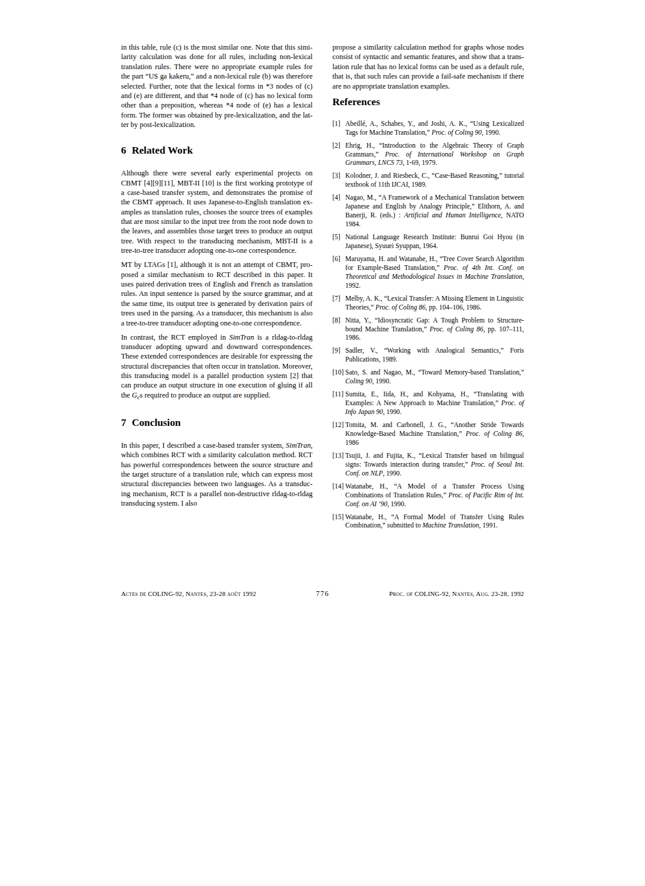in this table, rule (c) is the most similar one. Note that this similarity calculation was done for all rules, including non-lexical translation rules. There were no appropriate example rules for the part “US ga kakeru,” and a non-lexical rule (b) was therefore selected. Further, note that the lexical forms in *3 nodes of (c) and (e) are different, and that *4 node of (c) has no lexical form other than a preposition, whereas *4 node of (e) has a lexical form. The former was obtained by pre-lexicalization, and the latter by post-lexicalization.
6 Related Work
Although there were several early experimental projects on CBMT [4][9][11], MBT-II [10] is the first working prototype of a case-based transfer system, and demonstrates the promise of the CBMT approach. It uses Japanese-to-English translation examples as translation rules, chooses the source trees of examples that are most similar to the input tree from the root node down to the leaves, and assembles those target trees to produce an output tree. With respect to the transducing mechanism, MBT-II is a tree-to-tree transducer adopting one-to-one correspondence.
MT by LTAGs [1], although it is not an attempt of CBMT, proposed a similar mechanism to RCT described in this paper. It uses paired derivation trees of English and French as translation rules. An input sentence is parsed by the source grammar, and at the same time, its output tree is generated by derivation pairs of trees used in the parsing. As a transducer, this mechanism is also a tree-to-tree transducer adopting one-to-one correspondence.
In contrast, the RCT employed in SimTran is a rldag-to-rldag transducer adopting upward and downward correspondences. These extended correspondences are desirable for expressing the structural discrepancies that often occur in translation. Moreover, this transducing model is a parallel production system [2] that can produce an output structure in one execution of gluing if all the Gcs required to produce an output are supplied.
7 Conclusion
In this paper, I described a case-based transfer system, SimTran, which combines RCT with a similarity calculation method. RCT has powerful correspondences between the source structure and the target structure of a translation rule, which can express most structural discrepancies between two languages. As a transducing mechanism, RCT is a parallel non-destructive rldag-to-rldag transducing system. I also
propose a similarity calculation method for graphs whose nodes consist of syntactic and semantic features, and show that a translation rule that has no lexical forms can be used as a default rule, that is, that such rules can provide a fail-safe mechanism if there are no appropriate translation examples.
References
[1] Abeillé, A., Schabes, Y., and Joshi, A. K., “Using Lexicalized Tags for Machine Translation,” Proc. of Coling 90, 1990.
[2] Ehrig, H., “Introduction to the Algebraic Theory of Graph Grammars,” Proc. of International Workshop on Graph Grammars, LNCS 73, 1-69, 1979.
[3] Kolodner, J. and Riesbeck, C., “Case-Based Reasoning,” tutorial textbook of 11th IJCAI, 1989.
[4] Nagao, M., “A Framework of a Mechanical Translation between Japanese and English by Analogy Principle,” Elithorn, A. and Banerji, R. (eds.) : Artificial and Human Intelligence, NATO 1984.
[5] National Language Research Institute: Bunrui Goi Hyou (in Japanese), Syuuei Syuppan, 1964.
[6] Maruyama, H. and Watanabe, H., “Tree Cover Search Algorithm for Example-Based Translation,” Proc. of 4th Int. Conf. on Theoretical and Methodological Issues in Machine Translation, 1992.
[7] Melby, A. K., “Lexical Transfer: A Missing Element in Linguistic Theories,” Proc. of Coling 86, pp. 104–106, 1986.
[8] Nitta, Y., “Idiosyncratic Gap: A Tough Problem to Structure-bound Machine Translation,” Proc. of Coling 86, pp. 107–111, 1986.
[9] Sadler, V., “Working with Analogical Semantics,” Foris Publications, 1989.
[10] Sato, S. and Nagao, M., “Toward Memory-based Translation,” Coling 90, 1990.
[11] Sumita, E., Iida, H., and Kohyama, H., “Translating with Examples: A New Approach to Machine Translation,” Proc. of Info Japan 90, 1990.
[12] Tomita, M. and Carbonell, J. G., “Another Stride Towards Knowledge-Based Machine Translation,” Proc. of Coling 86, 1986
[13] Tsujii, J. and Fujita, K., “Lexical Transfer based on bilingual signs: Towards interaction during transfer,” Proc. of Seoul Int. Conf. on NLP, 1990.
[14] Watanabe, H., “A Model of a Transfer Process Using Combinations of Translation Rules,” Proc. of Pacific Rim of Int. Conf. on AI ’90, 1990.
[15] Watanabe, H., “A Formal Model of Transfer Using Rules Combination,” submitted to Machine Translation, 1991.
Actes de COLING-92, Nantes, 23-28 août 1992
776
Proc. of COLING-92, Nantes, Aug. 23-28, 1992